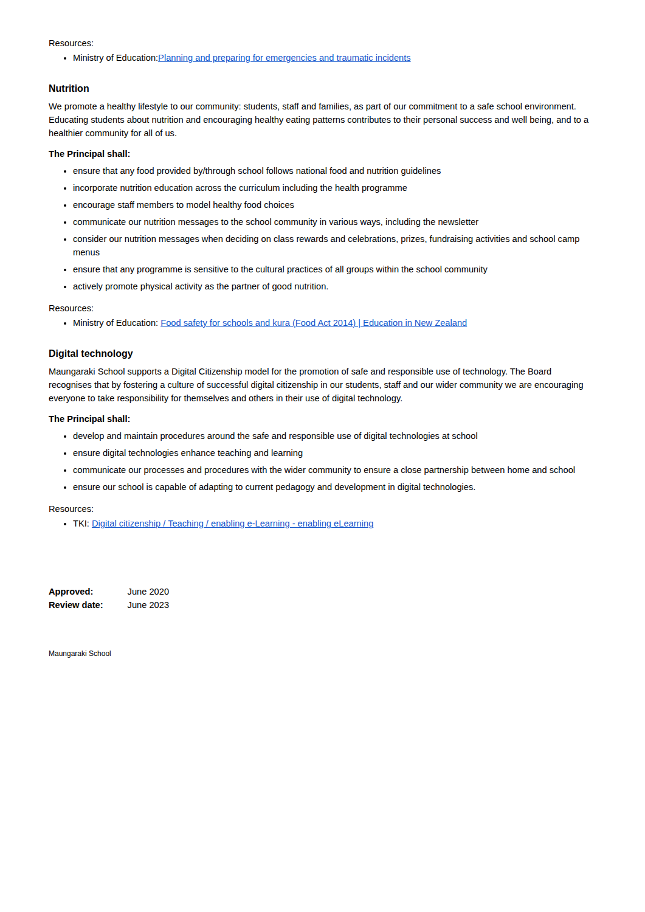Resources:
Ministry of Education:Planning and preparing for emergencies and traumatic incidents
Nutrition
We promote a healthy lifestyle to our community: students, staff and families, as part of our commitment to a safe school environment. Educating students about nutrition and encouraging healthy eating patterns contributes to their personal success and well being, and to a healthier community for all of us.
The Principal shall:
ensure that any food provided by/through school follows national food and nutrition guidelines
incorporate nutrition education across the curriculum including the health programme
encourage staff members to model healthy food choices
communicate our nutrition messages to the school community in various ways, including the newsletter
consider our nutrition messages when deciding on class rewards and celebrations, prizes, fundraising activities and school camp menus
ensure that any programme is sensitive to the cultural practices of all groups within the school community
actively promote physical activity as the partner of good nutrition.
Resources:
Ministry of Education: Food safety for schools and kura (Food Act 2014) | Education in New Zealand
Digital technology
Maungaraki School supports a Digital Citizenship model for the promotion of safe and responsible use of technology. The Board recognises that by fostering a culture of successful digital citizenship in our students, staff and our wider community we are encouraging everyone to take responsibility for themselves and others in their use of digital technology.
The Principal shall:
develop and maintain procedures around the safe and responsible use of digital technologies at school
ensure digital technologies enhance teaching and learning
communicate our processes and procedures with the wider community to ensure a close partnership between home and school
ensure our school is capable of adapting to current pedagogy and development in digital technologies.
Resources:
TKI: Digital citizenship / Teaching / enabling e-Learning - enabling eLearning
| Approved: | June 2020 |
| Review date: | June 2023 |
Maungaraki School